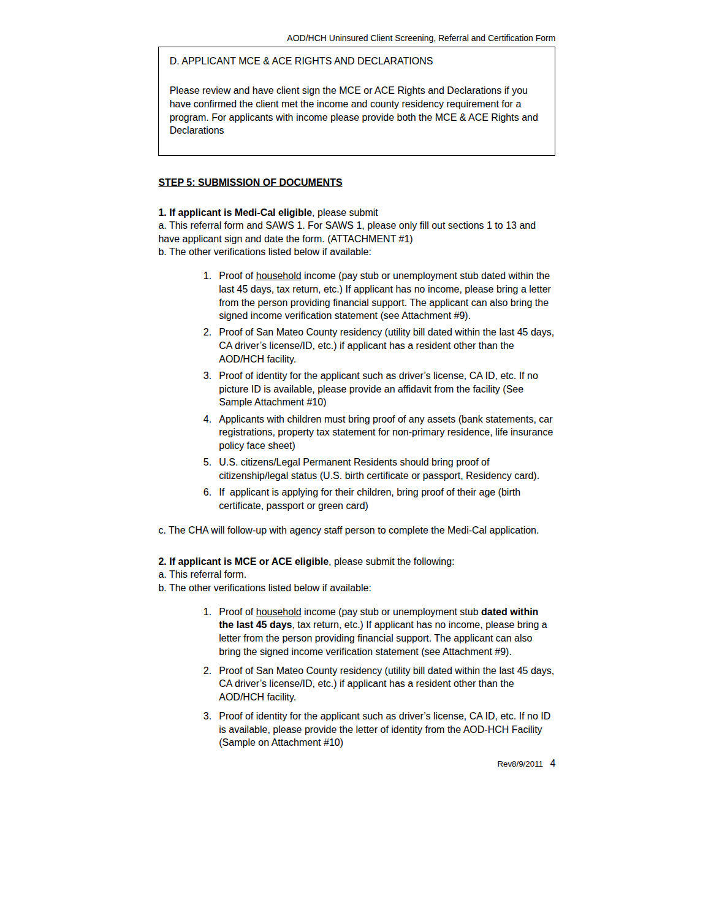AOD/HCH Uninsured Client Screening, Referral and Certification Form
D. APPLICANT MCE & ACE RIGHTS AND DECLARATIONS
Please review and have client sign the MCE or ACE Rights and Declarations if you have confirmed the client met the income and county residency requirement for a program. For applicants with income please provide both the MCE & ACE Rights and Declarations
STEP 5: SUBMISSION OF DOCUMENTS
1. If applicant is Medi-Cal eligible, please submit
a. This referral form and SAWS 1. For SAWS 1, please only fill out sections 1 to 13 and have applicant sign and date the form. (ATTACHMENT #1)
b. The other verifications listed below if available:
Proof of household income (pay stub or unemployment stub dated within the last 45 days, tax return, etc.) If applicant has no income, please bring a letter from the person providing financial support. The applicant can also bring the signed income verification statement (see Attachment #9).
Proof of San Mateo County residency (utility bill dated within the last 45 days, CA driver’s license/ID, etc.) if applicant has a resident other than the AOD/HCH facility.
Proof of identity for the applicant such as driver’s license, CA ID, etc. If no picture ID is available, please provide an affidavit from the facility (See Sample Attachment #10)
Applicants with children must bring proof of any assets (bank statements, car registrations, property tax statement for non-primary residence, life insurance policy face sheet)
U.S. citizens/Legal Permanent Residents should bring proof of citizenship/legal status (U.S. birth certificate or passport, Residency card).
If applicant is applying for their children, bring proof of their age (birth certificate, passport or green card)
c. The CHA will follow-up with agency staff person to complete the Medi-Cal application.
2. If applicant is MCE or ACE eligible, please submit the following:
a. This referral form.
b. The other verifications listed below if available:
Proof of household income (pay stub or unemployment stub dated within the last 45 days, tax return, etc.) If applicant has no income, please bring a letter from the person providing financial support. The applicant can also bring the signed income verification statement (see Attachment #9).
Proof of San Mateo County residency (utility bill dated within the last 45 days, CA driver’s license/ID, etc.) if applicant has a resident other than the AOD/HCH facility.
Proof of identity for the applicant such as driver’s license, CA ID, etc. If no ID is available, please provide the letter of identity from the AOD-HCH Facility (Sample on Attachment #10)
Rev8/9/20114